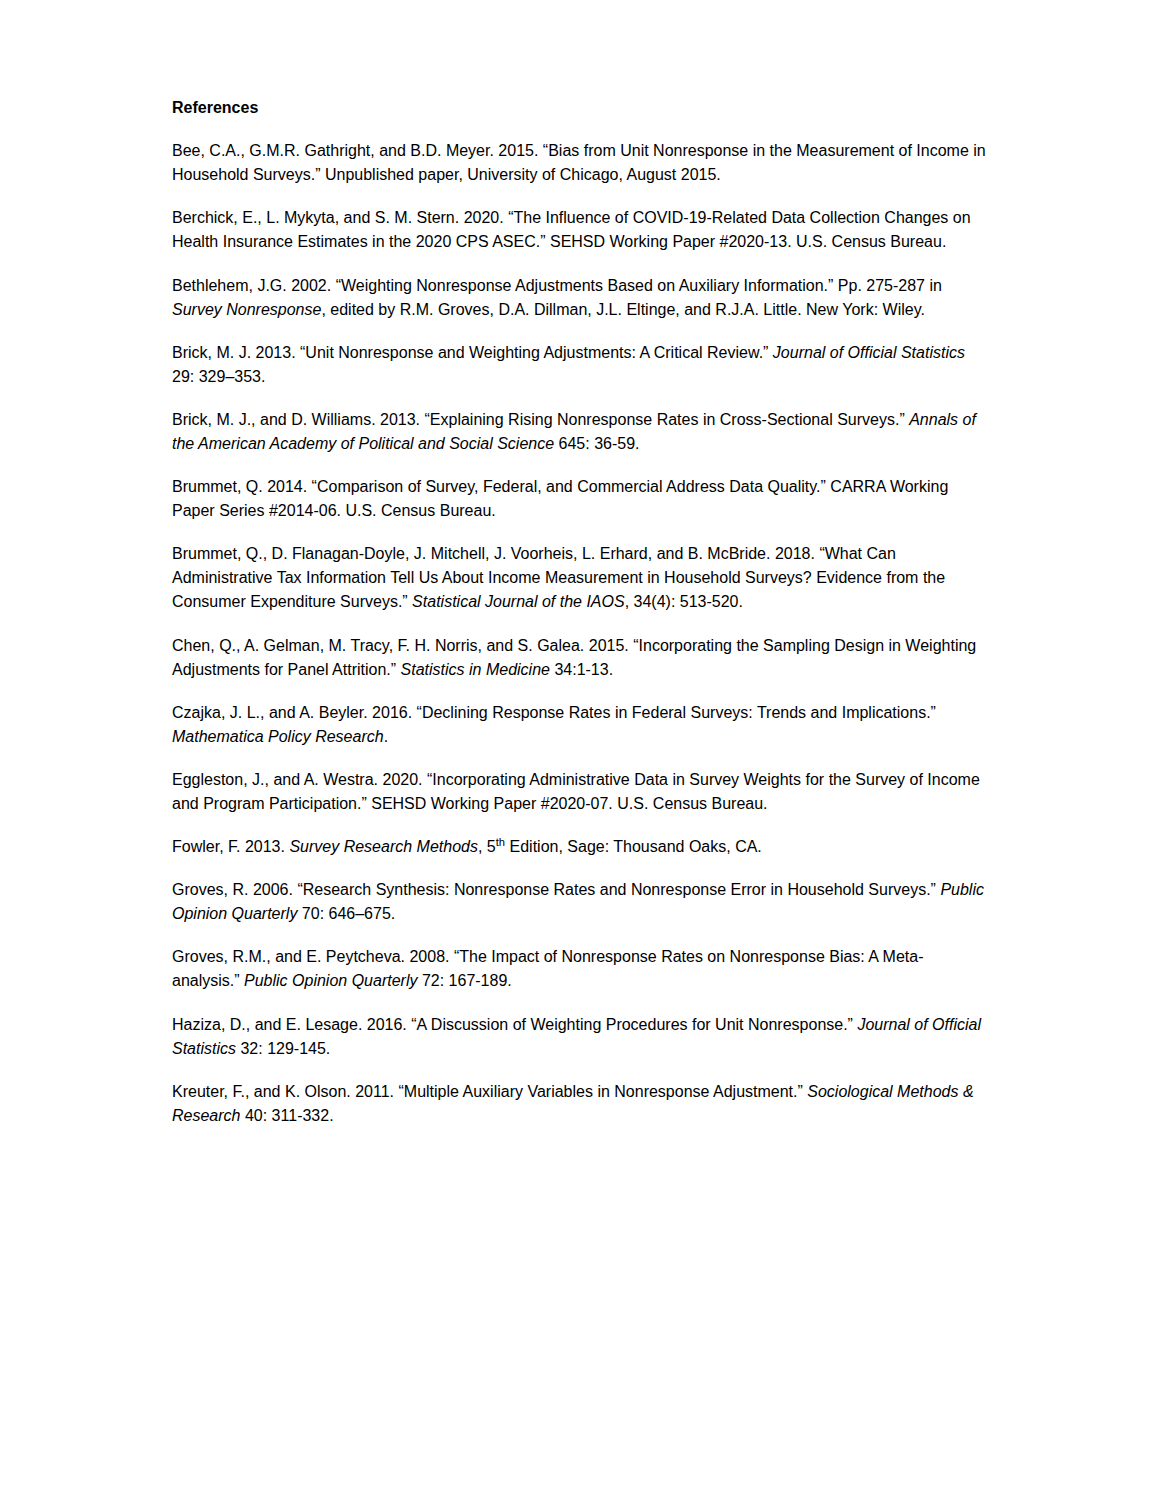References
Bee, C.A., G.M.R. Gathright, and B.D. Meyer. 2015. “Bias from Unit Nonresponse in the Measurement of Income in Household Surveys.” Unpublished paper, University of Chicago, August 2015.
Berchick, E., L. Mykyta, and S. M. Stern. 2020. “The Influence of COVID-19-Related Data Collection Changes on Health Insurance Estimates in the 2020 CPS ASEC.” SEHSD Working Paper #2020-13. U.S. Census Bureau.
Bethlehem, J.G. 2002. “Weighting Nonresponse Adjustments Based on Auxiliary Information.” Pp. 275-287 in Survey Nonresponse, edited by R.M. Groves, D.A. Dillman, J.L. Eltinge, and R.J.A. Little. New York: Wiley.
Brick, M. J. 2013. “Unit Nonresponse and Weighting Adjustments: A Critical Review.” Journal of Official Statistics 29: 329–353.
Brick, M. J., and D. Williams. 2013. “Explaining Rising Nonresponse Rates in Cross-Sectional Surveys.” Annals of the American Academy of Political and Social Science 645: 36-59.
Brummet, Q. 2014. “Comparison of Survey, Federal, and Commercial Address Data Quality.” CARRA Working Paper Series #2014-06. U.S. Census Bureau.
Brummet, Q., D. Flanagan-Doyle, J. Mitchell, J. Voorheis, L. Erhard, and B. McBride. 2018. “What Can Administrative Tax Information Tell Us About Income Measurement in Household Surveys? Evidence from the Consumer Expenditure Surveys.” Statistical Journal of the IAOS, 34(4): 513-520.
Chen, Q., A. Gelman, M. Tracy, F. H. Norris, and S. Galea. 2015. “Incorporating the Sampling Design in Weighting Adjustments for Panel Attrition.” Statistics in Medicine 34:1-13.
Czajka, J. L., and A. Beyler. 2016. “Declining Response Rates in Federal Surveys: Trends and Implications.” Mathematica Policy Research.
Eggleston, J., and A. Westra. 2020. “Incorporating Administrative Data in Survey Weights for the Survey of Income and Program Participation.” SEHSD Working Paper #2020-07. U.S. Census Bureau.
Fowler, F. 2013. Survey Research Methods, 5th Edition, Sage: Thousand Oaks, CA.
Groves, R. 2006. “Research Synthesis: Nonresponse Rates and Nonresponse Error in Household Surveys.” Public Opinion Quarterly 70: 646–675.
Groves, R.M., and E. Peytcheva. 2008. “The Impact of Nonresponse Rates on Nonresponse Bias: A Meta-analysis.” Public Opinion Quarterly 72: 167-189.
Haziza, D., and E. Lesage. 2016. “A Discussion of Weighting Procedures for Unit Nonresponse.” Journal of Official Statistics 32: 129-145.
Kreuter, F., and K. Olson. 2011. “Multiple Auxiliary Variables in Nonresponse Adjustment.” Sociological Methods & Research 40: 311-332.